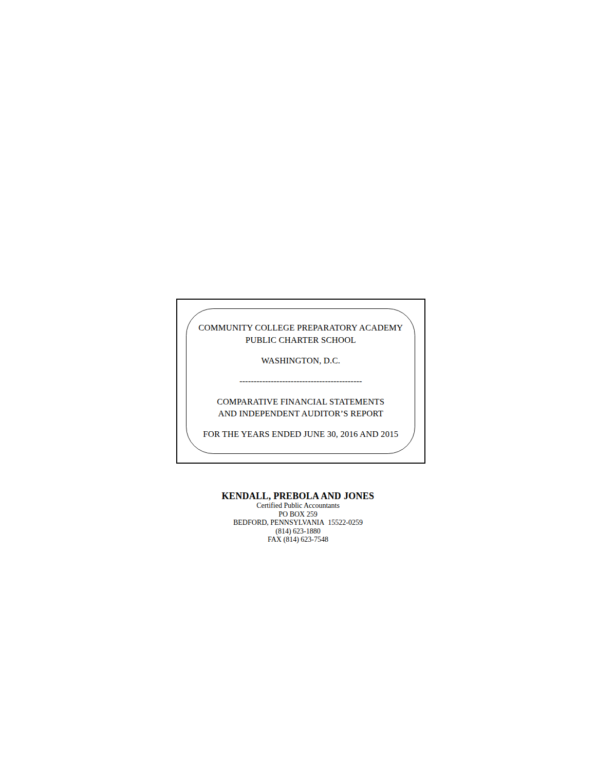COMMUNITY COLLEGE PREPARATORY ACADEMY
PUBLIC CHARTER SCHOOL
WASHINGTON, D.C.
-------------------------------------------
COMPARATIVE FINANCIAL STATEMENTS
AND INDEPENDENT AUDITOR’S REPORT
FOR THE YEARS ENDED JUNE 30, 2016 AND 2015
KENDALL, PREBOLA AND JONES
Certified Public Accountants
PO BOX 259
BEDFORD, PENNSYLVANIA 15522-0259
(814) 623-1880
FAX (814) 623-7548